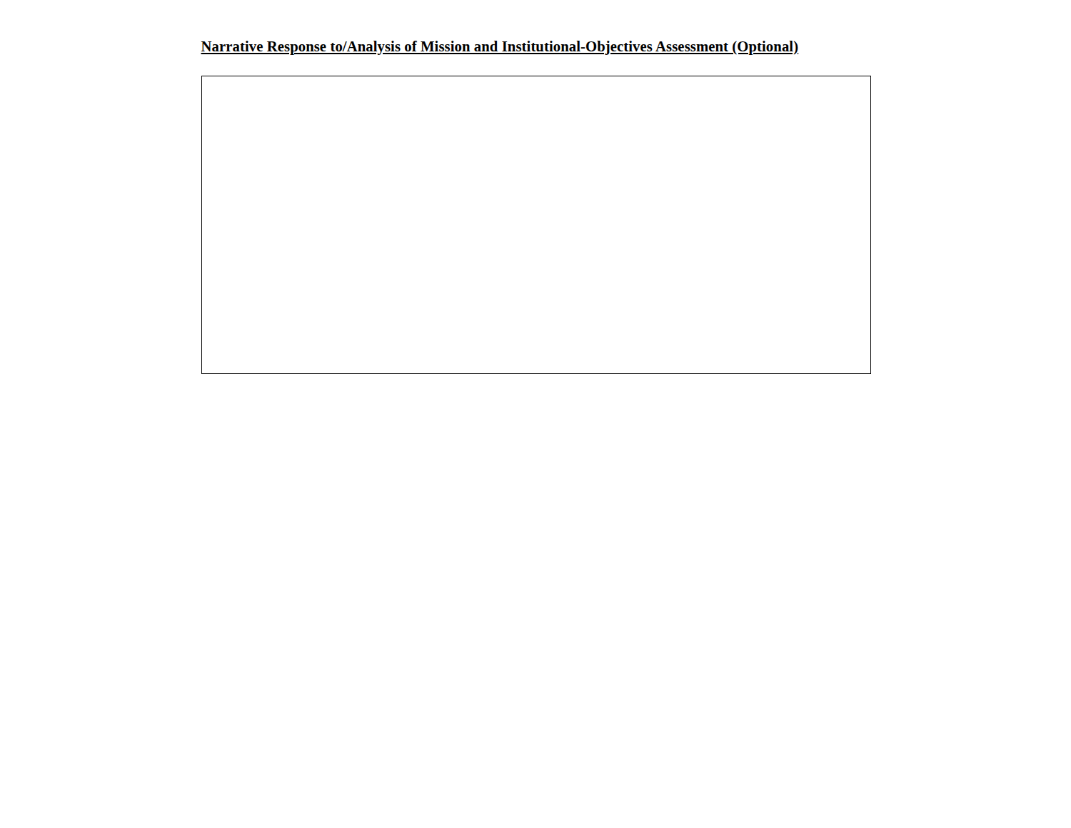Narrative Response to/Analysis of Mission and Institutional-Objectives Assessment (Optional)